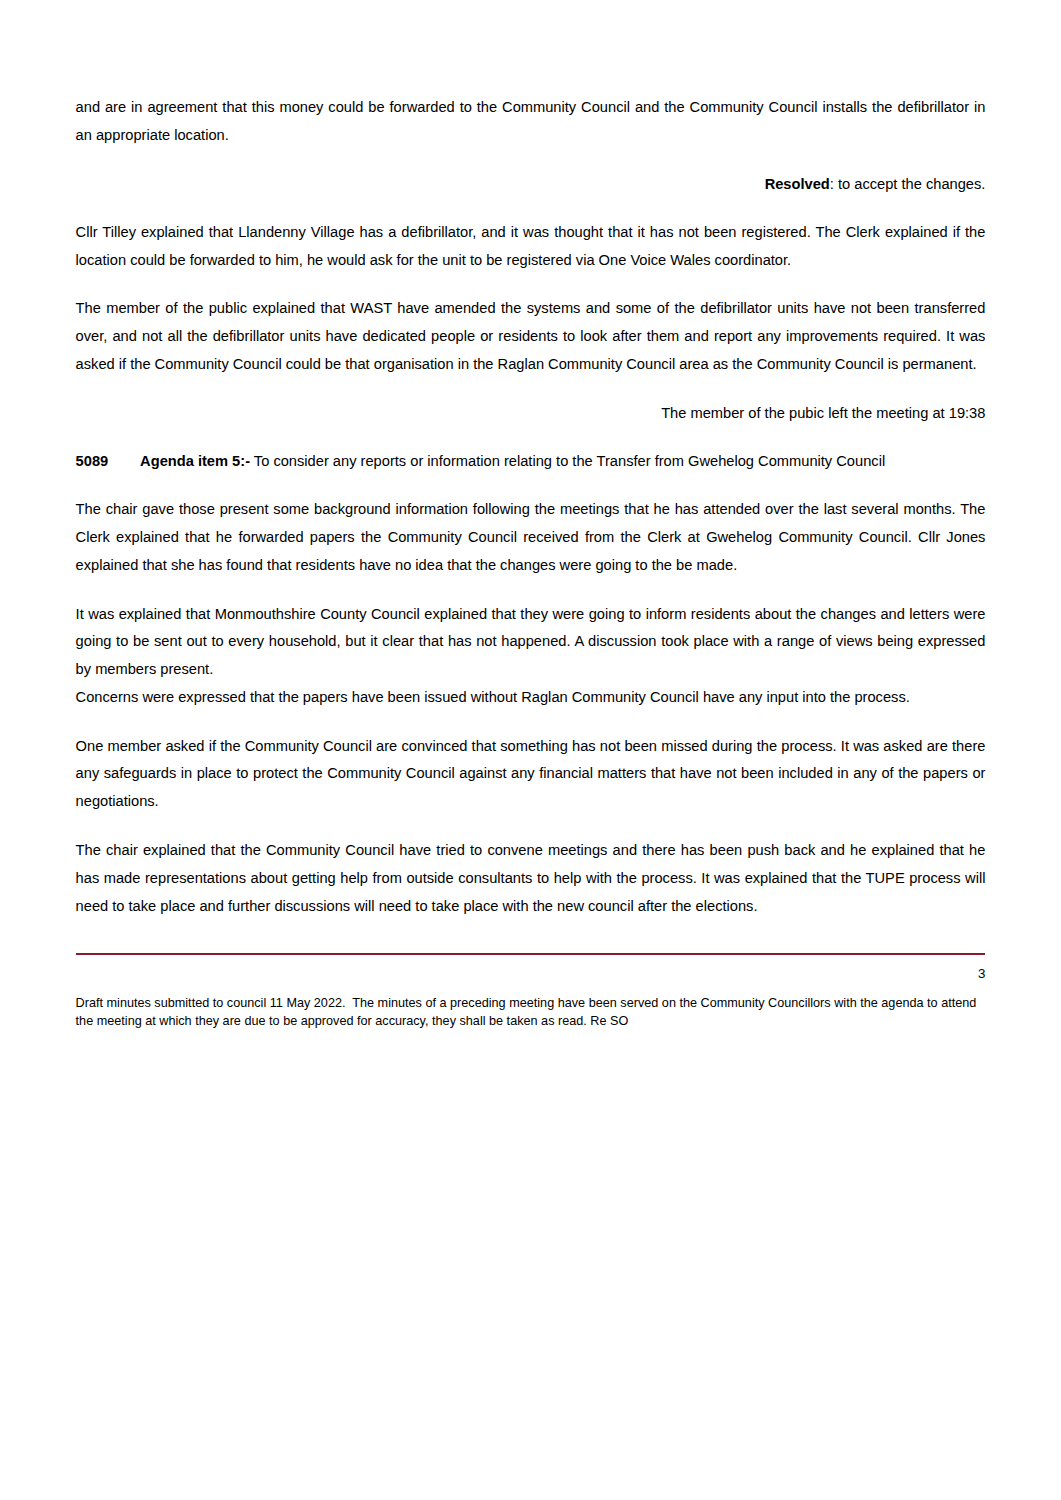and are in agreement that this money could be forwarded to the Community Council and the Community Council installs the defibrillator in an appropriate location.
Resolved: to accept the changes.
Cllr Tilley explained that Llandenny Village has a defibrillator, and it was thought that it has not been registered. The Clerk explained if the location could be forwarded to him, he would ask for the unit to be registered via One Voice Wales coordinator.
The member of the public explained that WAST have amended the systems and some of the defibrillator units have not been transferred over, and not all the defibrillator units have dedicated people or residents to look after them and report any improvements required. It was asked if the Community Council could be that organisation in the Raglan Community Council area as the Community Council is permanent.
The member of the pubic left the meeting at 19:38
5089
Agenda item 5:- To consider any reports or information relating to the Transfer from Gwehelog Community Council
The chair gave those present some background information following the meetings that he has attended over the last several months. The Clerk explained that he forwarded papers the Community Council received from the Clerk at Gwehelog Community Council. Cllr Jones explained that she has found that residents have no idea that the changes were going to the be made.
It was explained that Monmouthshire County Council explained that they were going to inform residents about the changes and letters were going to be sent out to every household, but it clear that has not happened. A discussion took place with a range of views being expressed by members present.
Concerns were expressed that the papers have been issued without Raglan Community Council have any input into the process.
One member asked if the Community Council are convinced that something has not been missed during the process. It was asked are there any safeguards in place to protect the Community Council against any financial matters that have not been included in any of the papers or negotiations.
The chair explained that the Community Council have tried to convene meetings and there has been push back and he explained that he has made representations about getting help from outside consultants to help with the process. It was explained that the TUPE process will need to take place and further discussions will need to take place with the new council after the elections.
3
Draft minutes submitted to council 11 May 2022. The minutes of a preceding meeting have been served on the Community Councillors with the agenda to attend the meeting at which they are due to be approved for accuracy, they shall be taken as read. Re SO